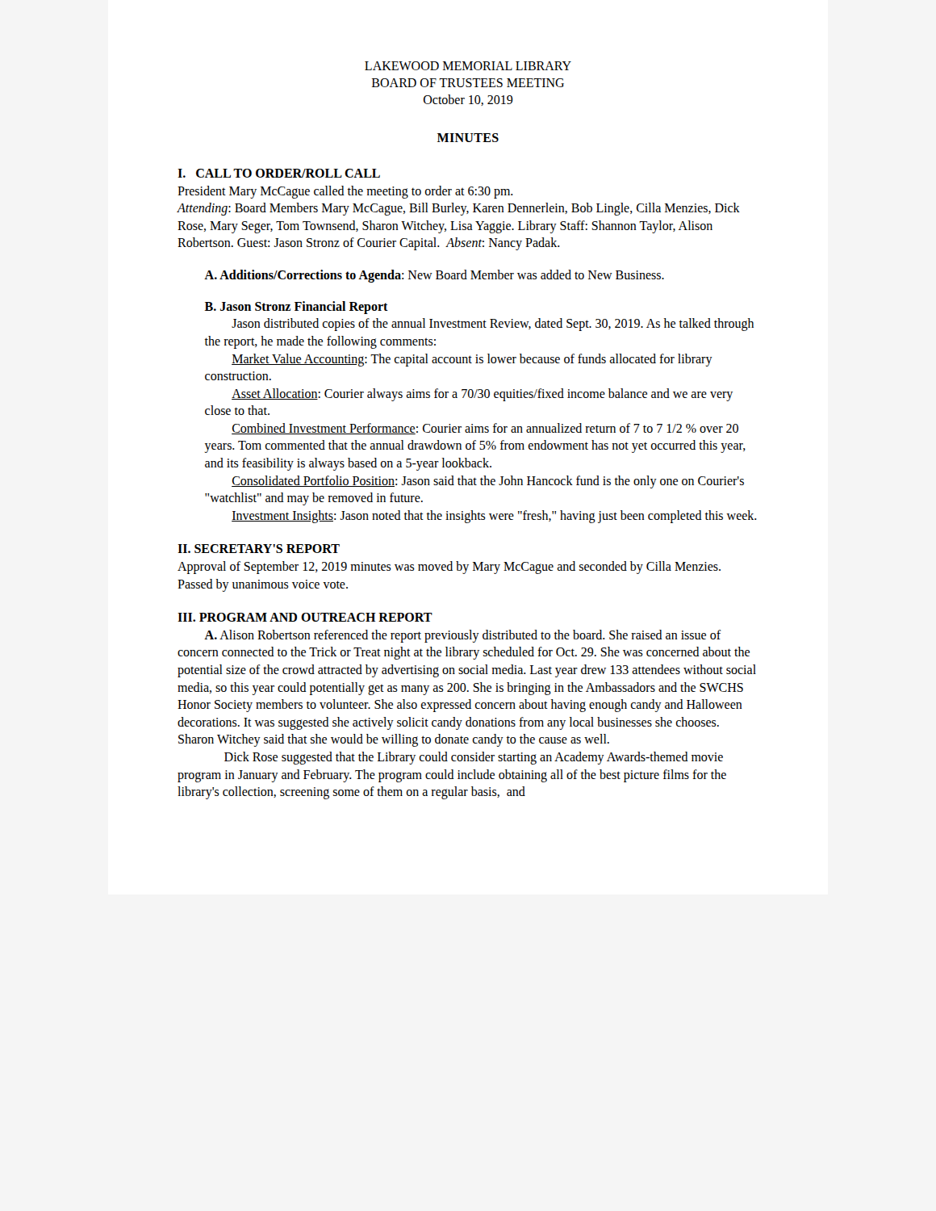LAKEWOOD MEMORIAL LIBRARY
BOARD OF TRUSTEES MEETING
October 10, 2019
MINUTES
I. CALL TO ORDER/ROLL CALL
President Mary McCague called the meeting to order at 6:30 pm.
Attending: Board Members Mary McCague, Bill Burley, Karen Dennerlein, Bob Lingle, Cilla Menzies, Dick Rose, Mary Seger, Tom Townsend, Sharon Witchey, Lisa Yaggie. Library Staff: Shannon Taylor, Alison Robertson. Guest: Jason Stronz of Courier Capital. Absent: Nancy Padak.
A. Additions/Corrections to Agenda
: New Board Member was added to New Business.
B. Jason Stronz Financial Report
Jason distributed copies of the annual Investment Review, dated Sept. 30, 2019. As he talked through the report, he made the following comments:
Market Value Accounting: The capital account is lower because of funds allocated for library construction.
Asset Allocation: Courier always aims for a 70/30 equities/fixed income balance and we are very close to that.
Combined Investment Performance: Courier aims for an annualized return of 7 to 7 1/2 % over 20 years. Tom commented that the annual drawdown of 5% from endowment has not yet occurred this year, and its feasibility is always based on a 5-year lookback.
Consolidated Portfolio Position: Jason said that the John Hancock fund is the only one on Courier's "watchlist" and may be removed in future.
Investment Insights: Jason noted that the insights were "fresh," having just been completed this week.
II. SECRETARY'S REPORT
Approval of September 12, 2019 minutes was moved by Mary McCague and seconded by Cilla Menzies. Passed by unanimous voice vote.
III. PROGRAM AND OUTREACH REPORT
A. Alison Robertson referenced the report previously distributed to the board. She raised an issue of concern connected to the Trick or Treat night at the library scheduled for Oct. 29. She was concerned about the potential size of the crowd attracted by advertising on social media. Last year drew 133 attendees without social media, so this year could potentially get as many as 200. She is bringing in the Ambassadors and the SWCHS Honor Society members to volunteer. She also expressed concern about having enough candy and Halloween decorations. It was suggested she actively solicit candy donations from any local businesses she chooses. Sharon Witchey said that she would be willing to donate candy to the cause as well.
Dick Rose suggested that the Library could consider starting an Academy Awards-themed movie program in January and February. The program could include obtaining all of the best picture films for the library's collection, screening some of them on a regular basis, and